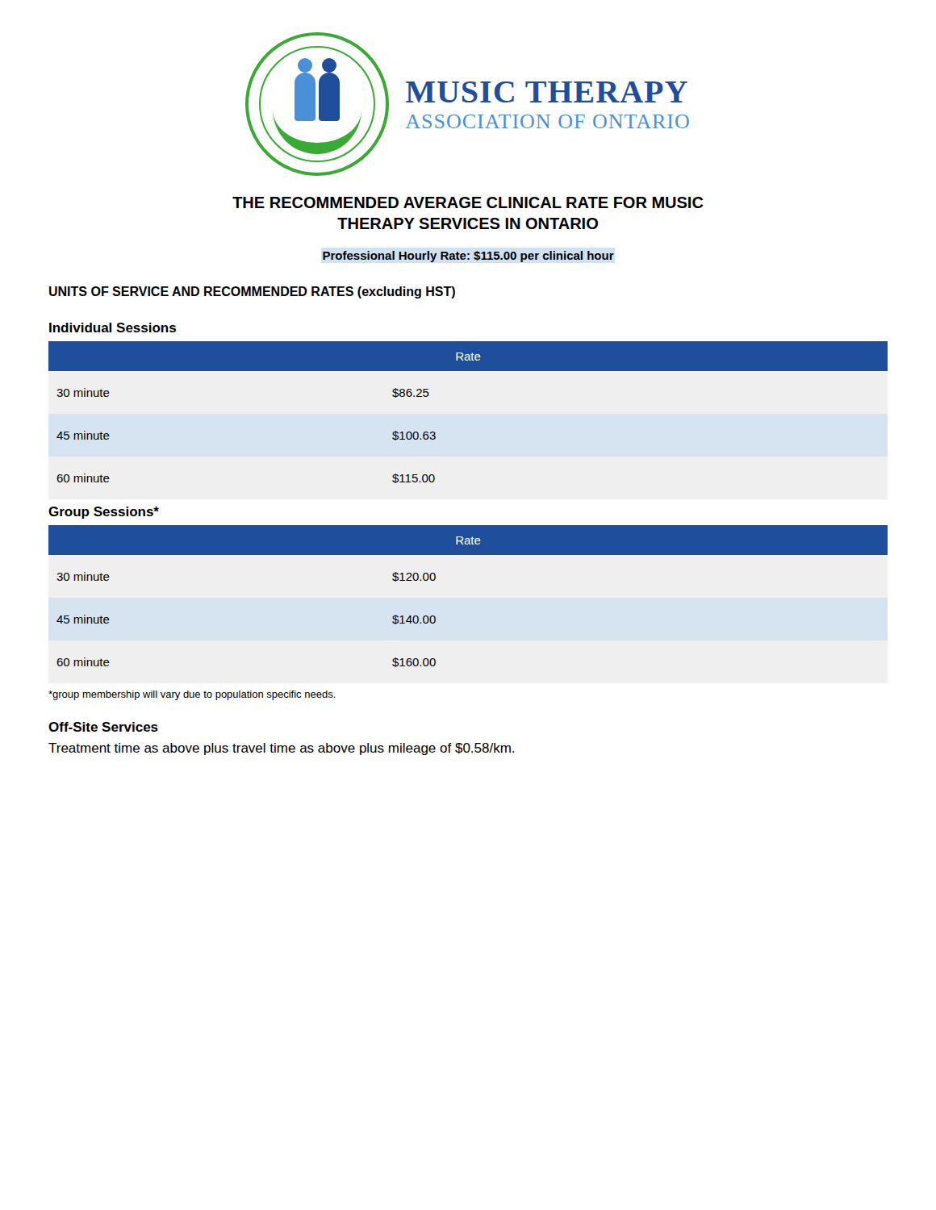MUSIC THERAPY
ASSOCIATION OF ONTARIO
THE RECOMMENDED AVERAGE CLINICAL RATE FOR MUSIC
THERAPY SERVICES IN ONTARIO
Professional Hourly Rate: $115.00 per clinical hour
UNITS OF SERVICE AND RECOMMENDED RATES (excluding HST)
Individual Sessions
| Rate |
| --- |
| 30 minute | $86.25 |
| 45 minute | $100.63 |
| 60 minute | $115.00 |
Group Sessions*
| Rate |
| --- |
| 30 minute | $120.00 |
| 45 minute | $140.00 |
| 60 minute | $160.00 |
*group membership will vary due to population specific needs.
Off-Site Services
Treatment time as above plus travel time as above plus mileage of $0.58/km.